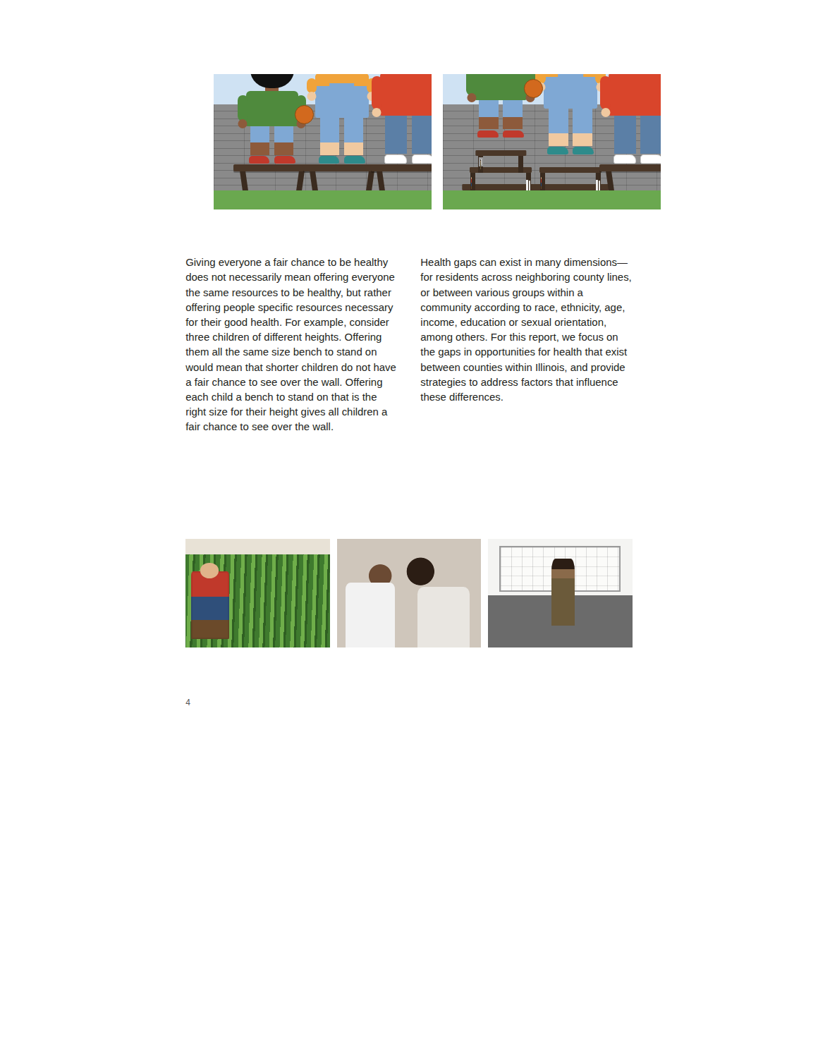Giving everyone a fair chance to be healthy does not necessarily mean offering everyone the same resources to be healthy, but rather offering people specific resources necessary for their good health. For example, consider three children of different heights. Offering them all the same size bench to stand on would mean that shorter children do not have a fair chance to see over the wall. Offering each child a bench to stand on that is the right size for their height gives all children a fair chance to see over the wall.
Health gaps can exist in many dimensions—for residents across neighboring county lines, or between various groups within a community according to race, ethnicity, age, income, education or sexual orientation, among others. For this report, we focus on the gaps in opportunities for health that exist between counties within Illinois, and provide strategies to address factors that influence these differences.
4